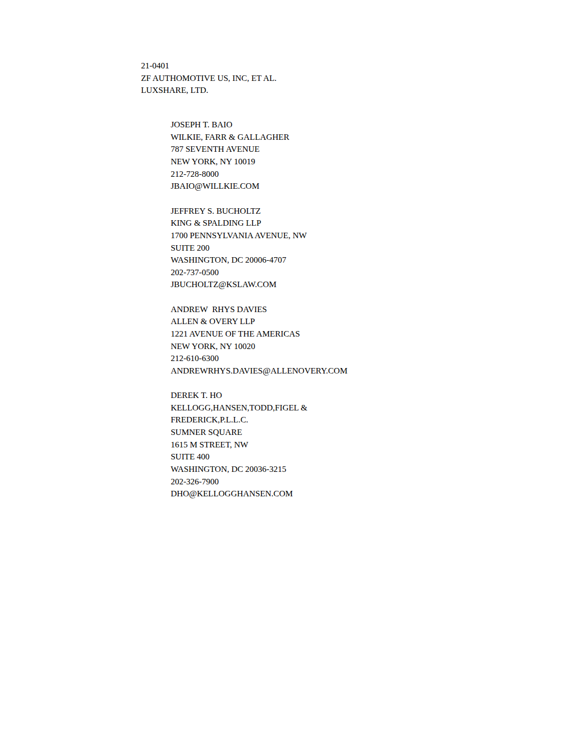21-0401
ZF AUTHOMOTIVE US, INC, ET AL.
LUXSHARE, LTD.
JOSEPH T. BAIO
WILKIE, FARR & GALLAGHER
787 SEVENTH AVENUE
NEW YORK, NY 10019
212-728-8000
JBAIO@WILLKIE.COM
JEFFREY S. BUCHOLTZ
KING & SPALDING LLP
1700 PENNSYLVANIA AVENUE, NW
SUITE 200
WASHINGTON, DC 20006-4707
202-737-0500
JBUCHOLTZ@KSLAW.COM
ANDREW RHYS DAVIES
ALLEN & OVERY LLP
1221 AVENUE OF THE AMERICAS
NEW YORK, NY 10020
212-610-6300
ANDREWRHYS.DAVIES@ALLENOVERY.COM
DEREK T. HO
KELLOGG,HANSEN,TODD,FIGEL &
FREDERICK,P.L.L.C.
SUMNER SQUARE
1615 M STREET, NW
SUITE 400
WASHINGTON, DC 20036-3215
202-326-7900
DHO@KELLOGGHANSEN.COM